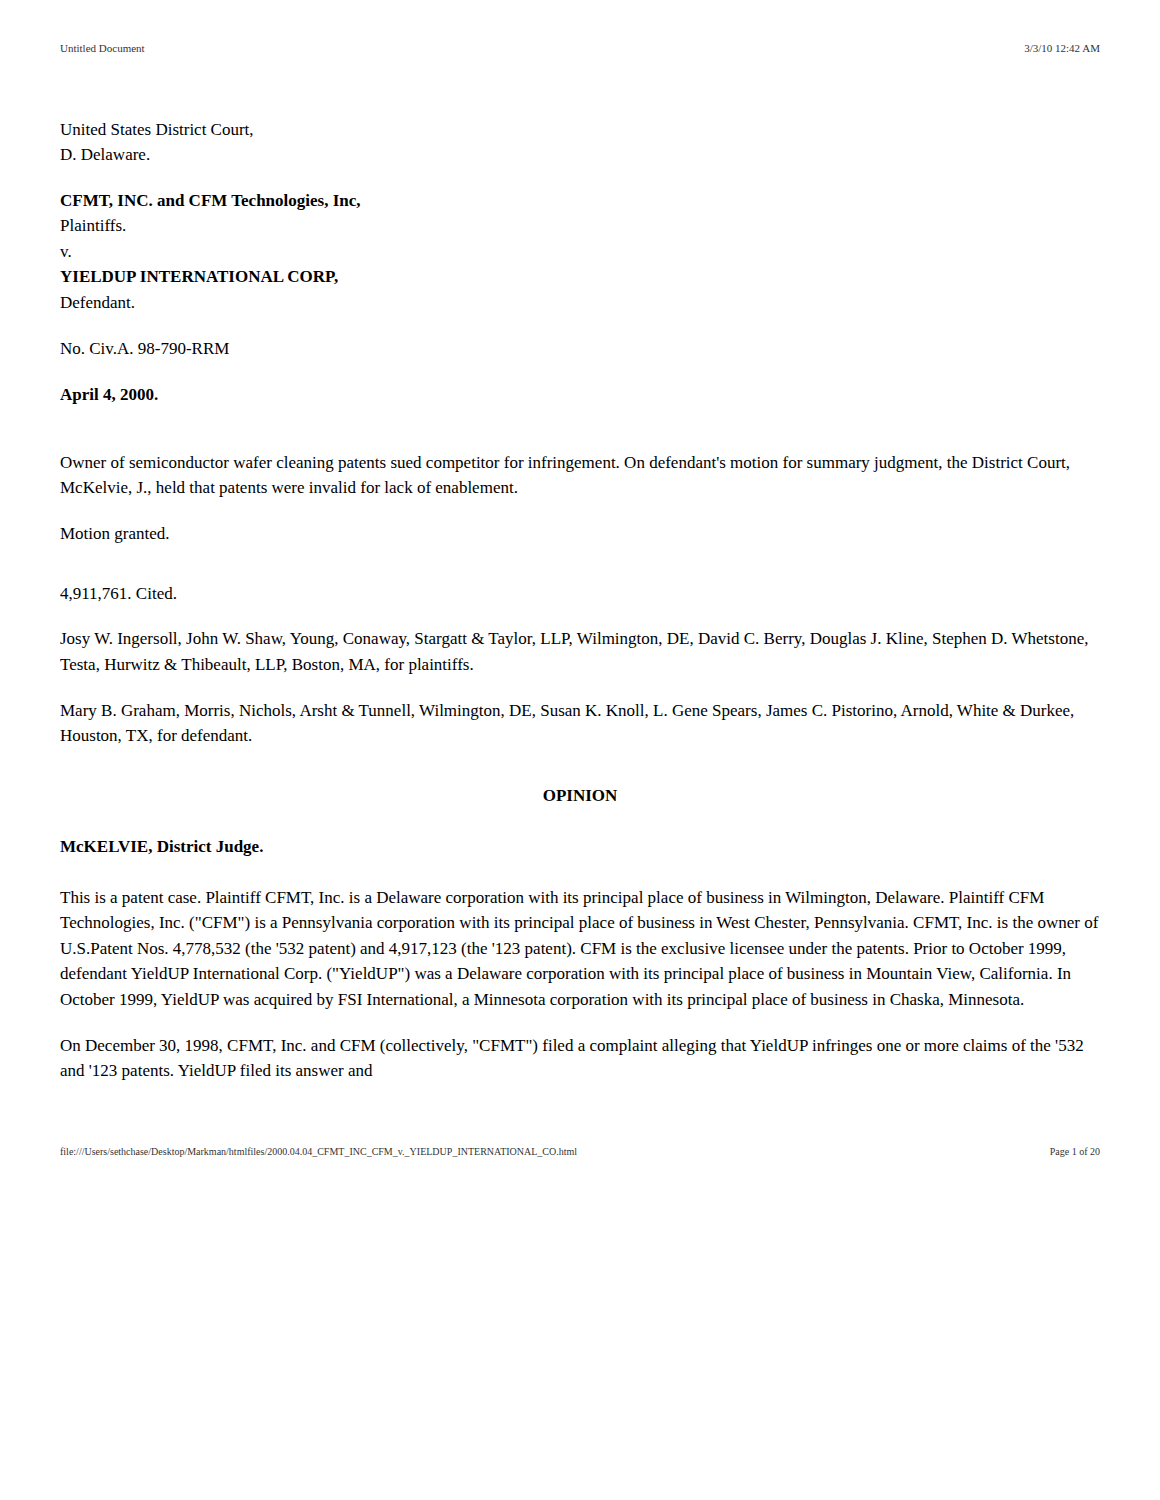Untitled Document 3/3/10 12:42 AM
United States District Court,
D. Delaware.
CFMT, INC. and CFM Technologies, Inc,
Plaintiffs.
v.
YIELDUP INTERNATIONAL CORP,
Defendant.
No. Civ.A. 98-790-RRM
April 4, 2000.
Owner of semiconductor wafer cleaning patents sued competitor for infringement. On defendant's motion for summary judgment, the District Court, McKelvie, J., held that patents were invalid for lack of enablement.
Motion granted.
4,911,761. Cited.
Josy W. Ingersoll, John W. Shaw, Young, Conaway, Stargatt & Taylor, LLP, Wilmington, DE, David C. Berry, Douglas J. Kline, Stephen D. Whetstone, Testa, Hurwitz & Thibeault, LLP, Boston, MA, for plaintiffs.
Mary B. Graham, Morris, Nichols, Arsht & Tunnell, Wilmington, DE, Susan K. Knoll, L. Gene Spears, James C. Pistorino, Arnold, White & Durkee, Houston, TX, for defendant.
OPINION
McKELVIE, District Judge.
This is a patent case. Plaintiff CFMT, Inc. is a Delaware corporation with its principal place of business in Wilmington, Delaware. Plaintiff CFM Technologies, Inc. ("CFM") is a Pennsylvania corporation with its principal place of business in West Chester, Pennsylvania. CFMT, Inc. is the owner of U.S.Patent Nos. 4,778,532 (the '532 patent) and 4,917,123 (the '123 patent). CFM is the exclusive licensee under the patents. Prior to October 1999, defendant YieldUP International Corp. ("YieldUP") was a Delaware corporation with its principal place of business in Mountain View, California. In October 1999, YieldUP was acquired by FSI International, a Minnesota corporation with its principal place of business in Chaska, Minnesota.
On December 30, 1998, CFMT, Inc. and CFM (collectively, "CFMT") filed a complaint alleging that YieldUP infringes one or more claims of the '532 and '123 patents. YieldUP filed its answer and
file:///Users/sethchase/Desktop/Markman/htmlfiles/2000.04.04_CFMT_INC_CFM_v._YIELDUP_INTERNATIONAL_CO.html Page 1 of 20